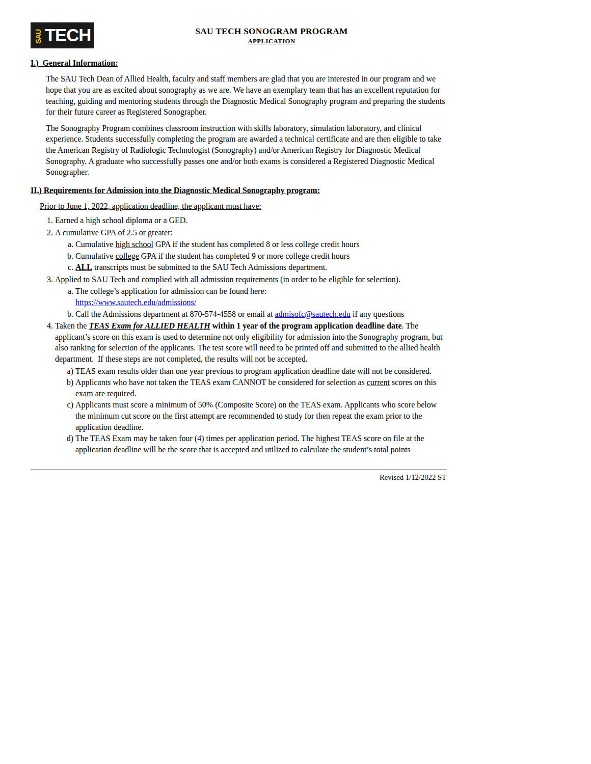SAUTECH
SAU TECH SONOGRAM PROGRAM
APPLICATION
I.) General Information:
The SAU Tech Dean of Allied Health, faculty and staff members are glad that you are interested in our program and we hope that you are as excited about sonography as we are. We have an exemplary team that has an excellent reputation for teaching, guiding and mentoring students through the Diagnostic Medical Sonography program and preparing the students for their future career as Registered Sonographer.
The Sonography Program combines classroom instruction with skills laboratory, simulation laboratory, and clinical experience. Students successfully completing the program are awarded a technical certificate and are then eligible to take the American Registry of Radiologic Technologist (Sonography) and/or American Registry for Diagnostic Medical Sonography. A graduate who successfully passes one and/or both exams is considered a Registered Diagnostic Medical Sonographer.
II.) Requirements for Admission into the Diagnostic Medical Sonography program:
Prior to June 1, 2022, application deadline, the applicant must have:
Earned a high school diploma or a GED.
A cumulative GPA of 2.5 or greater:
Cumulative high school GPA if the student has completed 8 or less college credit hours
Cumulative college GPA if the student has completed 9 or more college credit hours
ALL transcripts must be submitted to the SAU Tech Admissions department.
Applied to SAU Tech and complied with all admission requirements (in order to be eligible for selection).
The college’s application for admission can be found here:
https://www.sautech.edu/admissions/
Call the Admissions department at 870-574-4558 or email at admisofc@sautech.edu if any questions
Taken the TEAS Exam for ALLIED HEALTH within 1 year of the program application deadline date. The applicant’s score on this exam is used to determine not only eligibility for admission into the Sonography program, but also ranking for selection of the applicants. The test score will need to be printed off and submitted to the allied health department. If these steps are not completed, the results will not be accepted.
TEAS exam results older than one year previous to program application deadline date will not be considered.
Applicants who have not taken the TEAS exam CANNOT be considered for selection as current scores on this exam are required.
Applicants must score a minimum of 50% (Composite Score) on the TEAS exam. Applicants who score below the minimum cut score on the first attempt are recommended to study for then repeat the exam prior to the application deadline.
The TEAS Exam may be taken four (4) times per application period. The highest TEAS score on file at the application deadline will be the score that is accepted and utilized to calculate the student’s total points
Revised 1/12/2022 ST